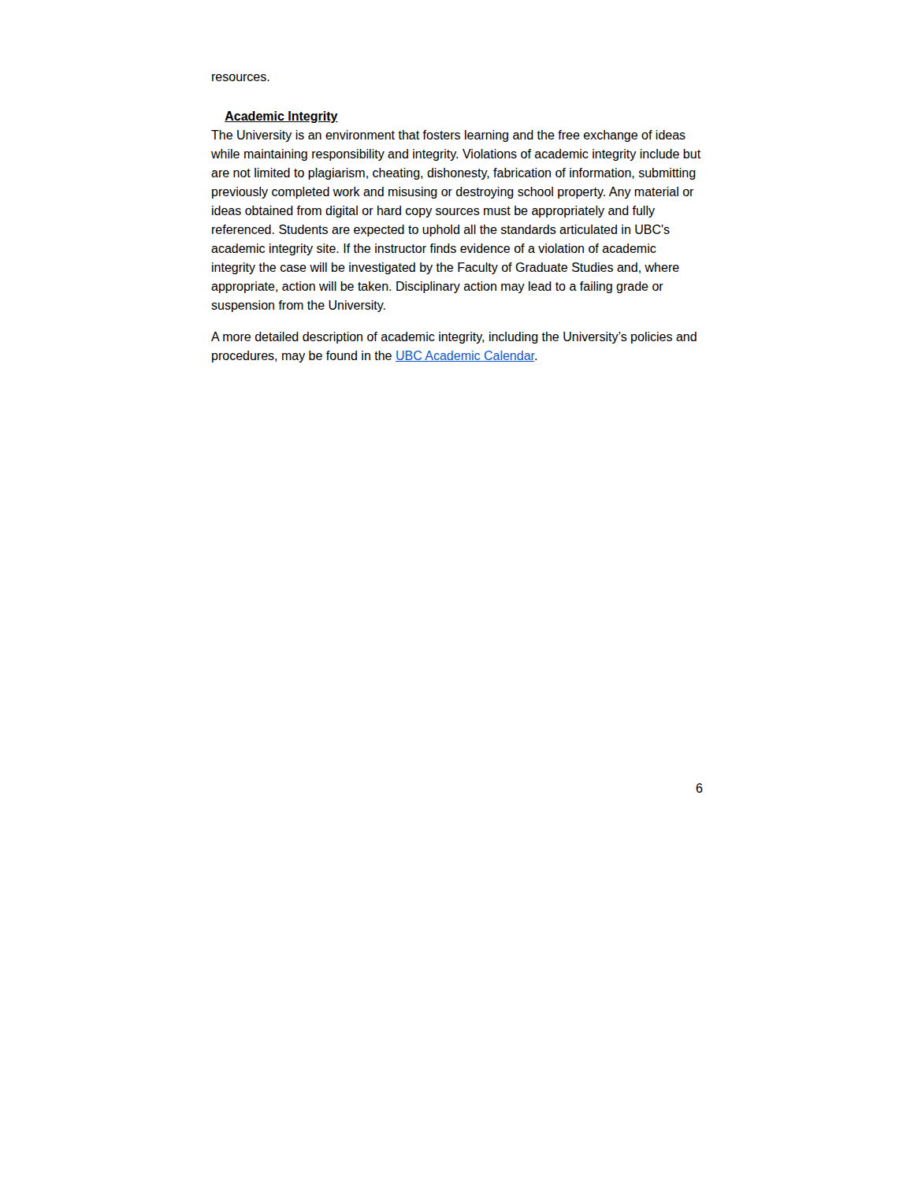resources.
Academic Integrity
The University is an environment that fosters learning and the free exchange of ideas while maintaining responsibility and integrity. Violations of academic integrity include but are not limited to plagiarism, cheating, dishonesty, fabrication of information, submitting previously completed work and misusing or destroying school property. Any material or ideas obtained from digital or hard copy sources must be appropriately and fully referenced. Students are expected to uphold all the standards articulated in UBC's academic integrity site. If the instructor finds evidence of a violation of academic integrity the case will be investigated by the Faculty of Graduate Studies and, where appropriate, action will be taken. Disciplinary action may lead to a failing grade or suspension from the University.
A more detailed description of academic integrity, including the University’s policies and procedures, may be found in the UBC Academic Calendar.
6